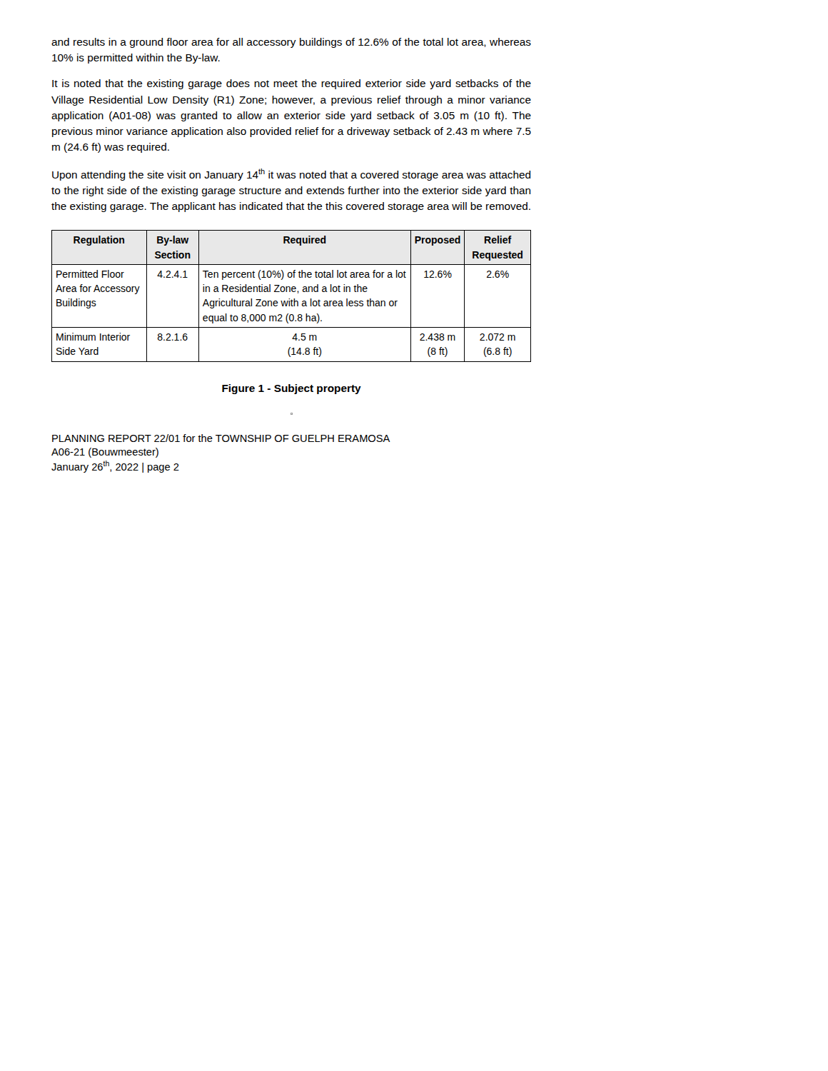and results in a ground floor area for all accessory buildings of 12.6% of the total lot area, whereas 10% is permitted within the By-law.
It is noted that the existing garage does not meet the required exterior side yard setbacks of the Village Residential Low Density (R1) Zone; however, a previous relief through a minor variance application (A01-08) was granted to allow an exterior side yard setback of 3.05 m (10 ft). The previous minor variance application also provided relief for a driveway setback of 2.43 m where 7.5 m (24.6 ft) was required.
Upon attending the site visit on January 14th it was noted that a covered storage area was attached to the right side of the existing garage structure and extends further into the exterior side yard than the existing garage. The applicant has indicated that the this covered storage area will be removed.
| Regulation | By-law Section | Required | Proposed | Relief Requested |
| --- | --- | --- | --- | --- |
| Permitted Floor Area for Accessory Buildings | 4.2.4.1 | Ten percent (10%) of the total lot area for a lot in a Residential Zone, and a lot in the Agricultural Zone with a lot area less than or equal to 8,000 m2 (0.8 ha). | 12.6% | 2.6% |
| Minimum Interior Side Yard | 8.2.1.6 | 4.5 m (14.8 ft) | 2.438 m (8 ft) | 2.072 m (6.8 ft) |
Figure 1 - Subject property
PLANNING REPORT 22/01 for the TOWNSHIP OF GUELPH ERAMOSA
A06-21 (Bouwmeester)
January 26th, 2022 | page 2